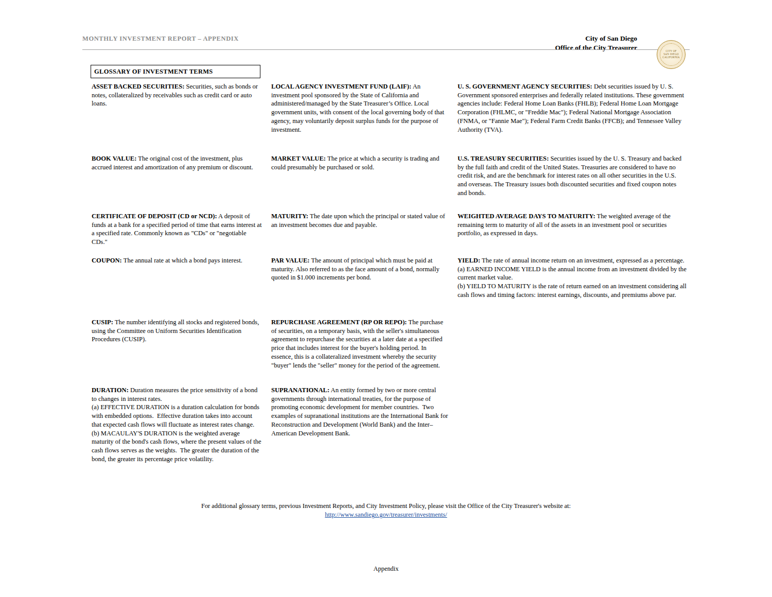Monthly Investment Report – Appendix
City of San Diego
Office of the City Treasurer
CITY OF
SAN DIEGO
CALIFORNIA
GLOSSARY OF INVESTMENT TERMS
ASSET BACKED SECURITIES: Securities, such as bonds or notes, collateralized by receivables such as credit card or auto loans.
BOOK VALUE: The original cost of the investment, plus accrued interest and amortization of any premium or discount.
CERTIFICATE OF DEPOSIT (CD or NCD): A deposit of funds at a bank for a specified period of time that earns interest at a specified rate. Commonly known as "CDs" or "negotiable CDs."
COUPON: The annual rate at which a bond pays interest.
CUSIP: The number identifying all stocks and registered bonds, using the Committee on Uniform Securities Identification Procedures (CUSIP).
DURATION: Duration measures the price sensitivity of a bond to changes in interest rates.
(a) EFFECTIVE DURATION is a duration calculation for bonds with embedded options. Effective duration takes into account that expected cash flows will fluctuate as interest rates change.
(b) MACAULAY'S DURATION is the weighted average maturity of the bond's cash flows, where the present values of the cash flows serves as the weights. The greater the duration of the bond, the greater its percentage price volatility.
LOCAL AGENCY INVESTMENT FUND (LAIF): An investment pool sponsored by the State of California and administered/managed by the State Treasurer’s Office. Local government units, with consent of the local governing body of that agency, may voluntarily deposit surplus funds for the purpose of investment.
MARKET VALUE: The price at which a security is trading and could presumably be purchased or sold.
MATURITY: The date upon which the principal or stated value of an investment becomes due and payable.
PAR VALUE: The amount of principal which must be paid at maturity. Also referred to as the face amount of a bond, normally quoted in $1.000 increments per bond.
REPURCHASE AGREEMENT (RP OR REPO): The purchase of securities, on a temporary basis, with the seller's simultaneous agreement to repurchase the securities at a later date at a specified price that includes interest for the buyer's holding period. In essence, this is a collateralized investment whereby the security "buyer" lends the "seller" money for the period of the agreement.
SUPRANATIONAL: An entity formed by two or more central governments through international treaties, for the purpose of promoting economic development for member countries. Two examples of supranational institutions are the International Bank for Reconstruction and Development (World Bank) and the Inter–American Development Bank.
U. S. GOVERNMENT AGENCY SECURITIES: Debt securities issued by U. S. Government sponsored enterprises and federally related institutions. These government agencies include: Federal Home Loan Banks (FHLB); Federal Home Loan Mortgage Corporation (FHLMC, or "Freddie Mac"); Federal National Mortgage Association (FNMA, or "Fannie Mae"); Federal Farm Credit Banks (FFCB); and Tennessee Valley Authority (TVA).
U.S. TREASURY SECURITIES: Securities issued by the U. S. Treasury and backed by the full faith and credit of the United States. Treasuries are considered to have no credit risk, and are the benchmark for interest rates on all other securities in the U.S. and overseas. The Treasury issues both discounted securities and fixed coupon notes and bonds.
WEIGHTED AVERAGE DAYS TO MATURITY: The weighted average of the remaining term to maturity of all of the assets in an investment pool or securities portfolio, as expressed in days.
YIELD: The rate of annual income return on an investment, expressed as a percentage.
(a) EARNED INCOME YIELD is the annual income from an investment divided by the current market value.
(b) YIELD TO MATURITY is the rate of return earned on an investment considering all cash flows and timing factors: interest earnings, discounts, and premiums above par.
For additional glossary terms, previous Investment Reports, and City Investment Policy, please visit the Office of the City Treasurer's website at:
http://www.sandiego.gov/treasurer/investments/
Appendix